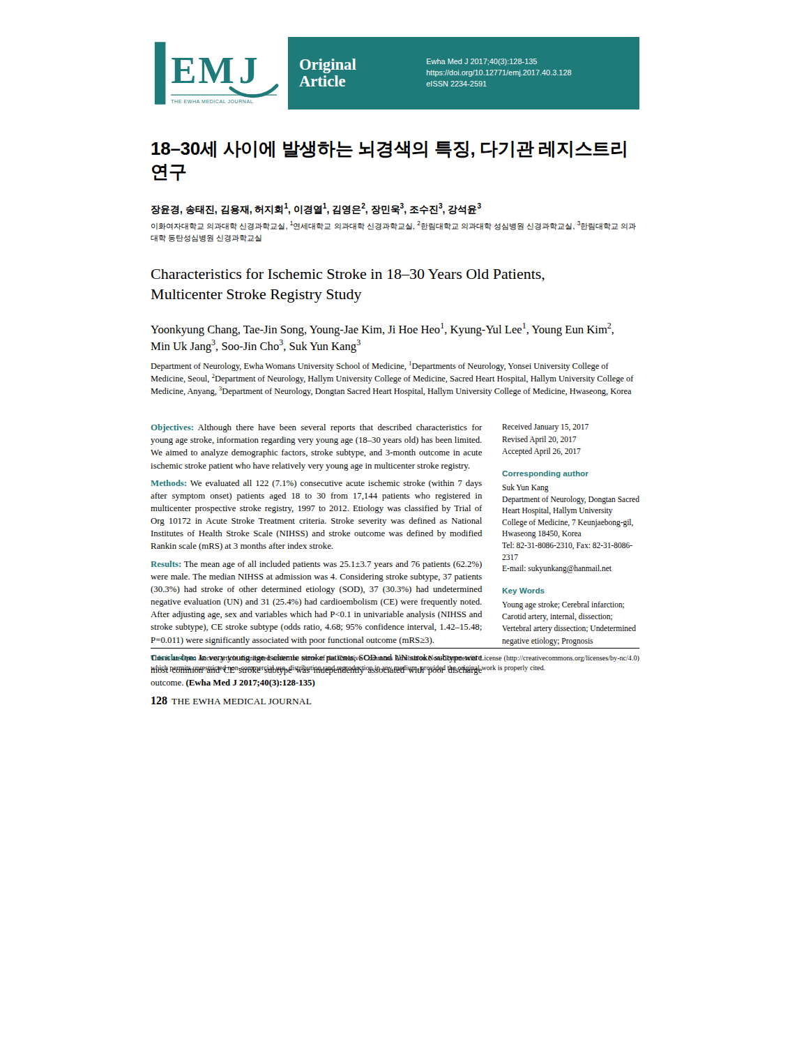E M J THE EWHA MEDICAL JOURNAL
Original
Article
Ewha Med J 2017;40(3):128-135
https://doi.org/10.12771/emj.2017.40.3.128
eISSN 2234-2591
18–30세 사이에 발생하는 뇌경색의 특징, 다기관 레지스트리 연구
장윤경, 송태진, 김용재, 허지회1, 이경열1, 김영은2, 장민욱3, 조수진3, 강석윤3
이화여자대학교 의과대학 신경과학교실, 1연세대학교 의과대학 신경과학교실, 2한림대학교 의과대학 성심병원 신경과학교실, 3한림대학교 의과대학 동탄성심병원 신경과학교실
Characteristics for Ischemic Stroke in 18–30 Years Old Patients,
Multicenter Stroke Registry Study
Yoonkyung Chang, Tae-Jin Song, Young-Jae Kim, Ji Hoe Heo1, Kyung-Yul Lee1, Young Eun Kim2,
Min Uk Jang3, Soo-Jin Cho3, Suk Yun Kang3
Department of Neurology, Ewha Womans University School of Medicine, 1Departments of Neurology, Yonsei University College of Medicine, Seoul, 2Department of Neurology, Hallym University College of Medicine, Sacred Heart Hospital, Hallym University College of Medicine, Anyang, 3Department of Neurology, Dongtan Sacred Heart Hospital, Hallym University College of Medicine, Hwaseong, Korea
Objectives: Although there have been several reports that described characteristics for young age stroke, information regarding very young age (18–30 years old) has been limited. We aimed to analyze demographic factors, stroke subtype, and 3-month outcome in acute ischemic stroke patient who have relatively very young age in multicenter stroke registry.
Methods: We evaluated all 122 (7.1%) consecutive acute ischemic stroke (within 7 days after symptom onset) patients aged 18 to 30 from 17,144 patients who registered in multicenter prospective stroke registry, 1997 to 2012. Etiology was classified by Trial of Org 10172 in Acute Stroke Treatment criteria. Stroke severity was defined as National Institutes of Health Stroke Scale (NIHSS) and stroke outcome was defined by modified Rankin scale (mRS) at 3 months after index stroke.
Results: The mean age of all included patients was 25.1±3.7 years and 76 patients (62.2%) were male. The median NIHSS at admission was 4. Considering stroke subtype, 37 patients (30.3%) had stroke of other determined etiology (SOD), 37 (30.3%) had undetermined negative evaluation (UN) and 31 (25.4%) had cardioembolism (CE) were frequently noted. After adjusting age, sex and variables which had P<0.1 in univariable analysis (NIHSS and stroke subtype), CE stroke subtype (odds ratio, 4.68; 95% confidence interval, 1.42–15.48; P=0.011) were significantly associated with poor functional outcome (mRS≥3).
Conclusion: In very young age ischemic stroke patients, SOD and UN stroke subtype were most common and CE stroke subtype was independently associated with poor discharge outcome. (Ewha Med J 2017;40(3):128-135)
Received January 15, 2017
Revised April 20, 2017
Accepted April 26, 2017
Corresponding author
Suk Yun Kang
Department of Neurology, Dongtan Sacred Heart Hospital, Hallym University College of Medicine, 7 Keunjaebong-gil, Hwaseong 18450, Korea
Tel: 82-31-8086-2310, Fax: 82-31-8086-2317
E-mail: sukyunkang@hanmail.net
Key Words
Young age stroke; Cerebral infarction; Carotid artery, internal, dissection; Vertebral artery dissection; Undetermined negative etiology; Prognosis
This is an Open Access article distributed under the terms of the Creative Commons Attribution Non-Commercial License (http://creativecommons.org/licenses/by-nc/4.0) which permits unrestricted non-commercial use, distribution, and reproduction in any medium, provided the original work is properly cited.
128 THE EWHA MEDICAL JOURNAL